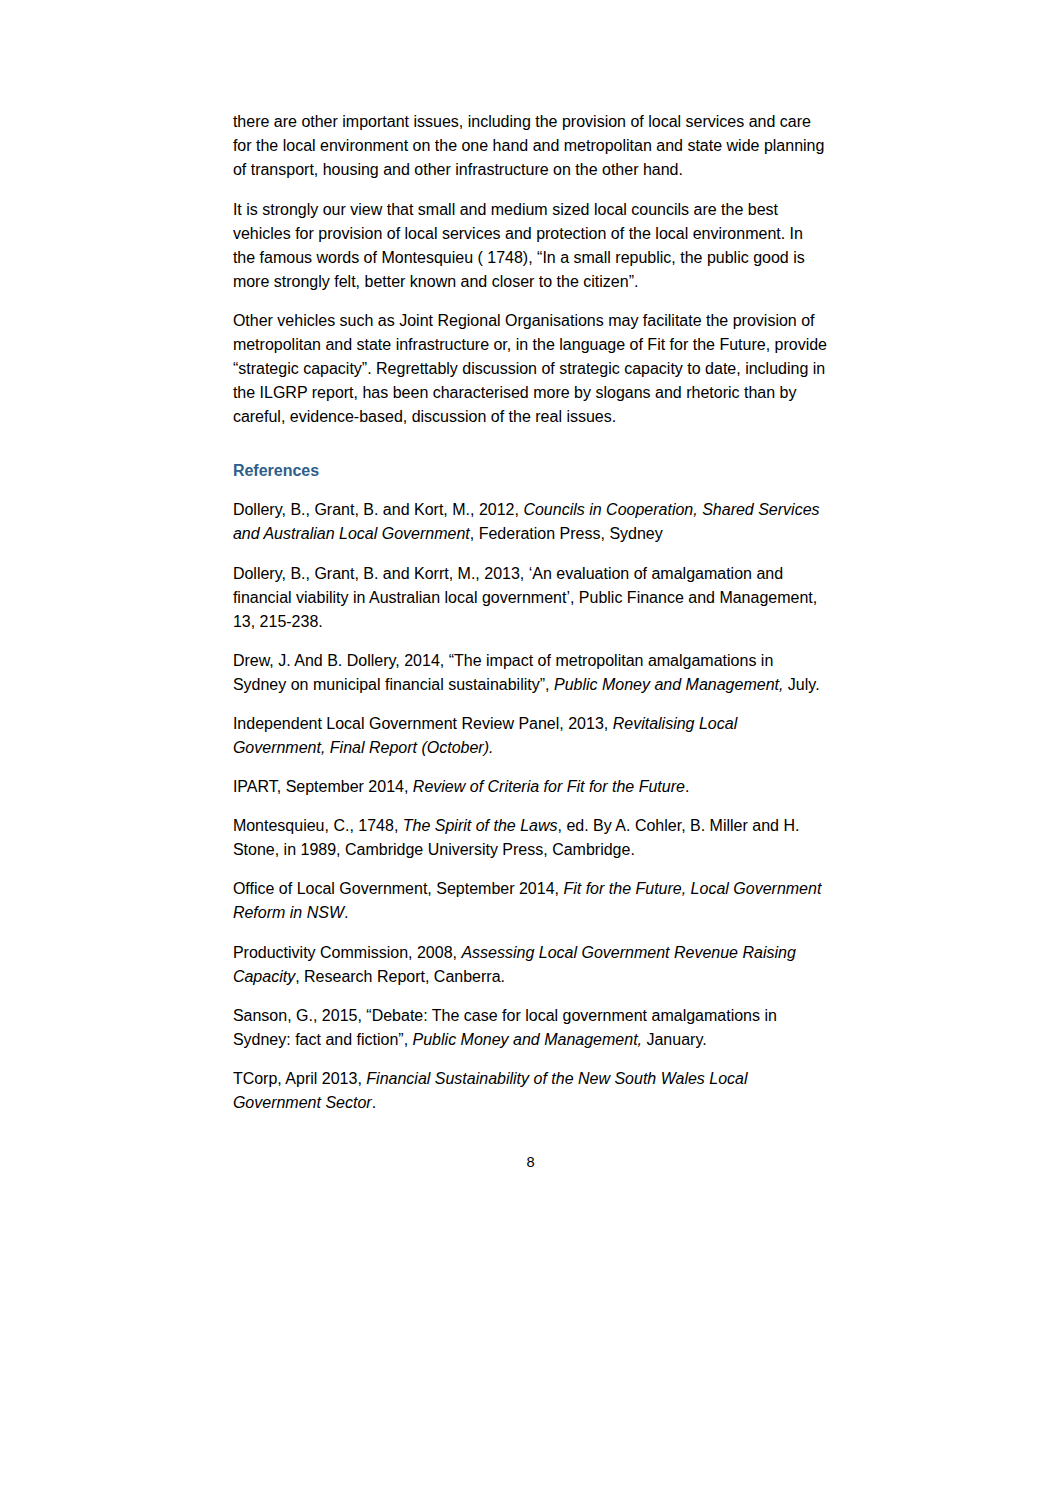there are other important issues, including the provision of local services and care for the local environment on the one hand and metropolitan and state wide planning of transport, housing and other infrastructure on the other hand.
It is strongly our view that small and medium sized local councils are the best vehicles for provision of local services and protection of the local environment. In the famous words of Montesquieu ( 1748), “In a small republic, the public good is more strongly felt, better known and closer to the citizen”.
Other vehicles such as Joint Regional Organisations may facilitate the provision of metropolitan and state infrastructure or, in the language of Fit for the Future, provide “strategic capacity”. Regrettably discussion of strategic capacity to date, including in the ILGRP report, has been characterised more by slogans and rhetoric than by careful, evidence-based, discussion of the real issues.
References
Dollery, B., Grant, B. and Kort, M., 2012, Councils in Cooperation, Shared Services and Australian Local Government, Federation Press, Sydney
Dollery, B., Grant, B. and Korrt, M., 2013, ‘An evaluation of amalgamation and financial viability in Australian local government’, Public Finance and Management, 13, 215-238.
Drew, J. And B. Dollery, 2014, “The impact of metropolitan amalgamations in Sydney on municipal financial sustainability”, Public Money and Management, July.
Independent Local Government Review Panel, 2013, Revitalising Local Government, Final Report (October).
IPART, September 2014, Review of Criteria for Fit for the Future.
Montesquieu, C., 1748, The Spirit of the Laws, ed. By A. Cohler, B. Miller and H. Stone, in 1989, Cambridge University Press, Cambridge.
Office of Local Government, September 2014, Fit for the Future, Local Government Reform in NSW.
Productivity Commission, 2008, Assessing Local Government Revenue Raising Capacity, Research Report, Canberra.
Sanson, G., 2015, “Debate: The case for local government amalgamations in Sydney: fact and fiction”, Public Money and Management, January.
TCorp, April 2013, Financial Sustainability of the New South Wales Local Government Sector.
8